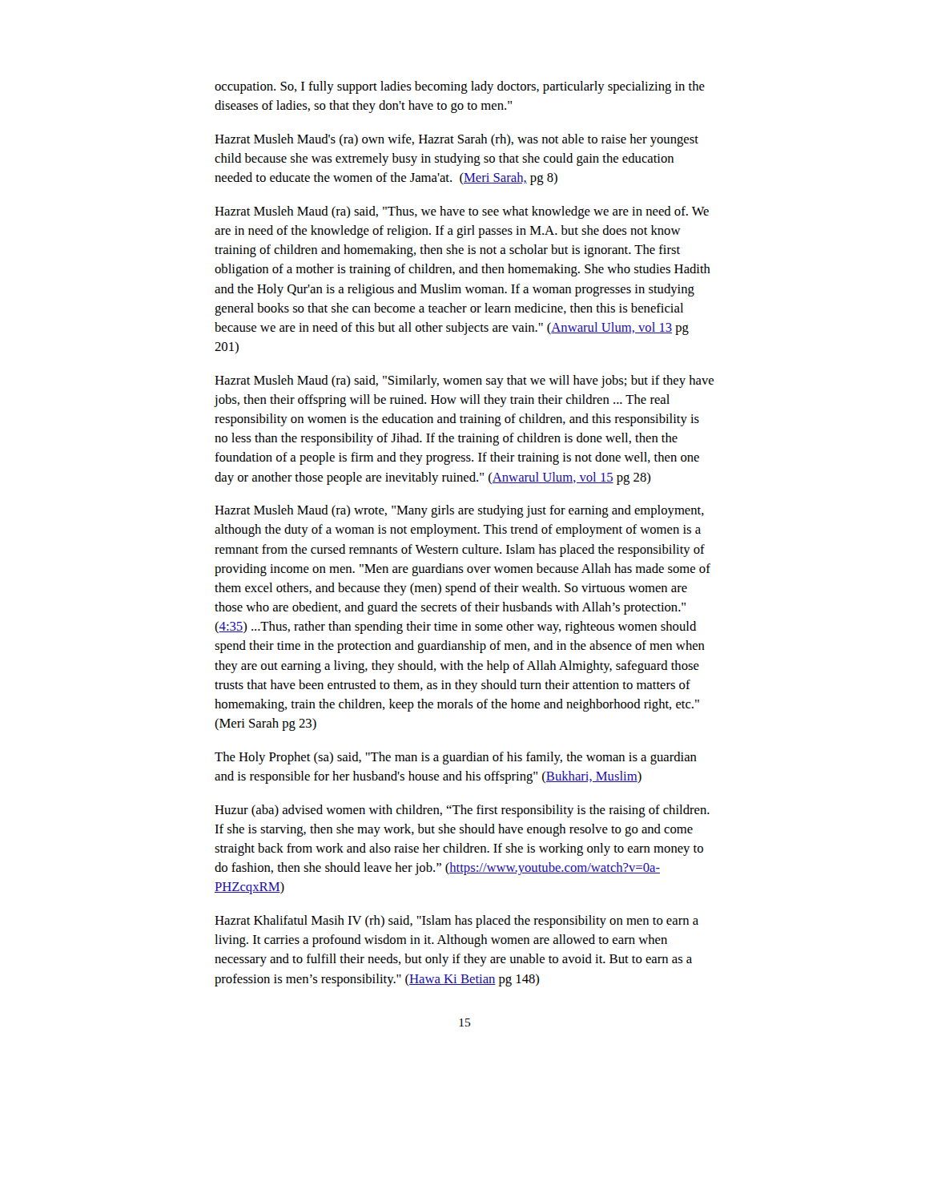occupation. So, I fully support ladies becoming lady doctors, particularly specializing in the diseases of ladies, so that they don't have to go to men."
Hazrat Musleh Maud's (ra) own wife, Hazrat Sarah (rh), was not able to raise her youngest child because she was extremely busy in studying so that she could gain the education needed to educate the women of the Jama'at. (Meri Sarah, pg 8)
Hazrat Musleh Maud (ra) said, "Thus, we have to see what knowledge we are in need of. We are in need of the knowledge of religion. If a girl passes in M.A. but she does not know training of children and homemaking, then she is not a scholar but is ignorant. The first obligation of a mother is training of children, and then homemaking. She who studies Hadith and the Holy Qur'an is a religious and Muslim woman. If a woman progresses in studying general books so that she can become a teacher or learn medicine, then this is beneficial because we are in need of this but all other subjects are vain." (Anwarul Ulum, vol 13 pg 201)
Hazrat Musleh Maud (ra) said, "Similarly, women say that we will have jobs; but if they have jobs, then their offspring will be ruined. How will they train their children ... The real responsibility on women is the education and training of children, and this responsibility is no less than the responsibility of Jihad. If the training of children is done well, then the foundation of a people is firm and they progress. If their training is not done well, then one day or another those people are inevitably ruined." (Anwarul Ulum, vol 15 pg 28)
Hazrat Musleh Maud (ra) wrote, "Many girls are studying just for earning and employment, although the duty of a woman is not employment. This trend of employment of women is a remnant from the cursed remnants of Western culture. Islam has placed the responsibility of providing income on men. "Men are guardians over women because Allah has made some of them excel others, and because they (men) spend of their wealth. So virtuous women are those who are obedient, and guard the secrets of their husbands with Allah’s protection." (4:35) ...Thus, rather than spending their time in some other way, righteous women should spend their time in the protection and guardianship of men, and in the absence of men when they are out earning a living, they should, with the help of Allah Almighty, safeguard those trusts that have been entrusted to them, as in they should turn their attention to matters of homemaking, train the children, keep the morals of the home and neighborhood right, etc." (Meri Sarah pg 23)
The Holy Prophet (sa) said, "The man is a guardian of his family, the woman is a guardian and is responsible for her husband's house and his offspring" (Bukhari, Muslim)
Huzur (aba) advised women with children, “The first responsibility is the raising of children. If she is starving, then she may work, but she should have enough resolve to go and come straight back from work and also raise her children. If she is working only to earn money to do fashion, then she should leave her job.” (https://www.youtube.com/watch?v=0a-PHZcqxRM)
Hazrat Khalifatul Masih IV (rh) said, "Islam has placed the responsibility on men to earn a living. It carries a profound wisdom in it. Although women are allowed to earn when necessary and to fulfill their needs, but only if they are unable to avoid it. But to earn as a profession is men’s responsibility." (Hawa Ki Betian pg 148)
15